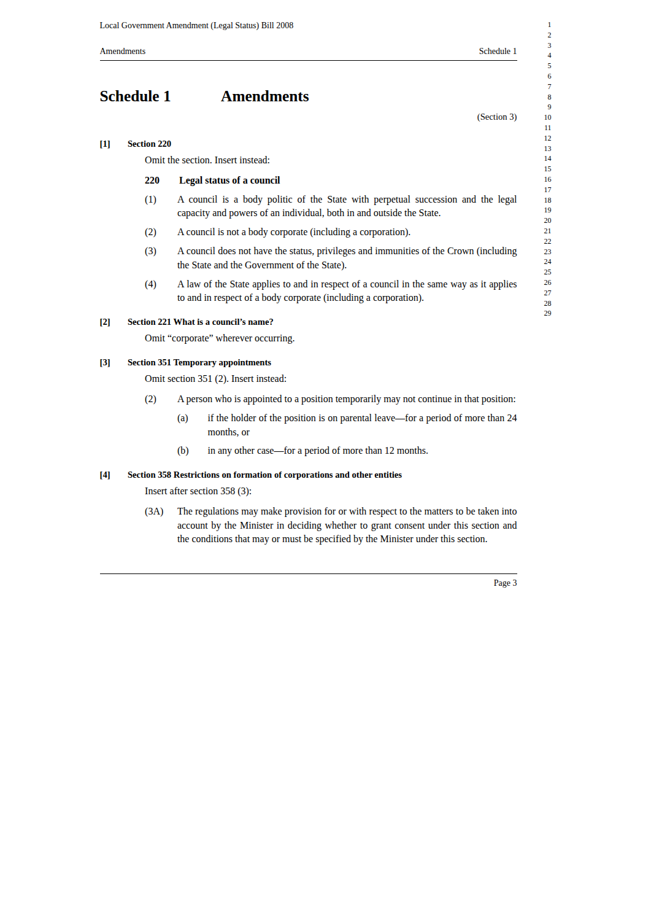Local Government Amendment (Legal Status) Bill 2008
Amendments Schedule 1
Schedule 1 Amendments
(Section 3)
[1] Section 220
Omit the section. Insert instead:
220 Legal status of a council
(1) A council is a body politic of the State with perpetual succession and the legal capacity and powers of an individual, both in and outside the State.
(2) A council is not a body corporate (including a corporation).
(3) A council does not have the status, privileges and immunities of the Crown (including the State and the Government of the State).
(4) A law of the State applies to and in respect of a council in the same way as it applies to and in respect of a body corporate (including a corporation).
[2] Section 221 What is a council’s name?
Omit “corporate” wherever occurring.
[3] Section 351 Temporary appointments
Omit section 351 (2). Insert instead:
(2) A person who is appointed to a position temporarily may not continue in that position:
(a) if the holder of the position is on parental leave—for a period of more than 24 months, or
(b) in any other case—for a period of more than 12 months.
[4] Section 358 Restrictions on formation of corporations and other entities
Insert after section 358 (3):
(3A) The regulations may make provision for or with respect to the matters to be taken into account by the Minister in deciding whether to grant consent under this section and the conditions that may or must be specified by the Minister under this section.
Page 3
1
2
3
4
5
6
7
8
9
10
11
12
13
14
15
16
17
18
19
20
21
22
23
24
25
26
27
28
29